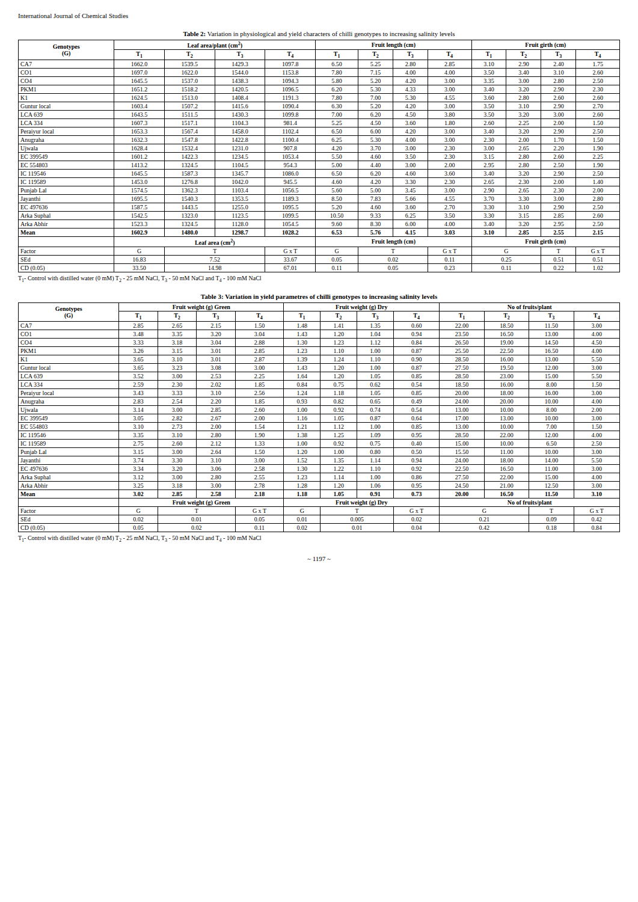International Journal of Chemical Studies
Table 2: Variation in physiological and yield characters of chilli genotypes to increasing salinity levels
| Genotypes (G) | Leaf area/plant (cm 2 ) | Fruit length (cm) | Fruit girth (cm) |
| --- | --- | --- | --- |
| T 1 | T 2 | T 3 | T 4 | T 1 | T 2 | T 3 | T 4 | T 1 | T 2 | T 3 | T 4 |
| CA7 | 1662.0 | 1539.5 | 1429.3 | 1097.8 | 6.50 | 5.25 | 2.80 | 2.85 | 3.10 | 2.90 | 2.40 | 1.75 |
| CO1 | 1697.0 | 1622.0 | 1544.0 | 1153.8 | 7.80 | 7.15 | 4.00 | 4.00 | 3.50 | 3.40 | 3.10 | 2.60 |
| CO4 | 1645.5 | 1537.0 | 1438.3 | 1094.3 | 5.80 | 5.20 | 4.20 | 3.00 | 3.35 | 3.00 | 2.80 | 2.50 |
| PKM1 | 1651.2 | 1518.2 | 1420.5 | 1096.5 | 6.20 | 5.30 | 4.33 | 3.00 | 3.40 | 3.20 | 2.90 | 2.30 |
| K1 | 1624.5 | 1513.0 | 1408.4 | 1191.3 | 7.80 | 7.00 | 5.30 | 4.55 | 3.60 | 2.80 | 2.60 | 2.60 |
| Guntur local | 1603.4 | 1507.2 | 1415.6 | 1090.4 | 6.30 | 5.20 | 4.20 | 3.00 | 3.50 | 3.10 | 2.90 | 2.70 |
| LCA 639 | 1643.5 | 1511.5 | 1430.3 | 1099.8 | 7.00 | 6.20 | 4.50 | 3.80 | 3.50 | 3.20 | 3.00 | 2.60 |
| LCA 334 | 1607.3 | 1517.1 | 1104.3 | 981.4 | 5.25 | 4.50 | 3.60 | 1.80 | 2.60 | 2.25 | 2.00 | 1.50 |
| Peraiyur local | 1653.3 | 1567.4 | 1458.0 | 1102.4 | 6.50 | 6.00 | 4.20 | 3.00 | 3.40 | 3.20 | 2.90 | 2.50 |
| Anugraha | 1632.3 | 1547.8 | 1422.8 | 1100.4 | 6.25 | 5.30 | 4.00 | 3.00 | 2.30 | 2.00 | 1.70 | 1.50 |
| Ujwala | 1628.4 | 1532.4 | 1231.0 | 907.8 | 4.20 | 3.70 | 3.00 | 2.30 | 3.00 | 2.65 | 2.20 | 1.90 |
| EC 399549 | 1601.2 | 1422.3 | 1234.5 | 1053.4 | 5.50 | 4.60 | 3.50 | 2.30 | 3.15 | 2.80 | 2.60 | 2.25 |
| EC 554803 | 1413.2 | 1324.5 | 1104.5 | 954.3 | 5.00 | 4.40 | 3.00 | 2.00 | 2.95 | 2.80 | 2.50 | 1.90 |
| IC 119546 | 1645.5 | 1587.3 | 1345.7 | 1086.0 | 6.50 | 6.20 | 4.60 | 3.60 | 3.40 | 3.20 | 2.90 | 2.50 |
| IC 119589 | 1453.0 | 1276.8 | 1042.0 | 945.5 | 4.60 | 4.20 | 3.30 | 2.30 | 2.65 | 2.30 | 2.00 | 1.40 |
| Punjab Lal | 1574.5 | 1362.3 | 1103.4 | 1056.5 | 5.60 | 5.00 | 3.45 | 3.00 | 2.90 | 2.65 | 2.30 | 2.00 |
| Jayanthi | 1695.5 | 1540.3 | 1353.5 | 1189.3 | 8.50 | 7.83 | 5.66 | 4.55 | 3.70 | 3.30 | 3.00 | 2.80 |
| EC 497636 | 1587.5 | 1443.5 | 1255.0 | 1095.5 | 5.20 | 4.60 | 3.60 | 2.70 | 3.30 | 3.10 | 2.90 | 2.50 |
| Arka Suphal | 1542.5 | 1323.0 | 1123.5 | 1099.5 | 10.50 | 9.33 | 6.25 | 3.50 | 3.30 | 3.15 | 2.85 | 2.60 |
| Arka Abhir | 1523.3 | 1324.5 | 1128.0 | 1054.5 | 9.60 | 8.30 | 6.00 | 4.00 | 3.40 | 3.20 | 2.95 | 2.50 |
| Mean | 1602.9 | 1480.0 | 1298.7 | 1028.2 | 6.53 | 5.76 | 4.15 | 3.03 | 3.10 | 2.85 | 2.55 | 2.15 |
| | Leaf area (cm 2 ) | Fruit length (cm) | Fruit girth (cm) |
| Factor | G | T | G x T | G | T | G x T | G | T | G x T |
| SEd | 16.83 | 7.52 | 33.67 | 0.05 | 0.02 | 0.11 | 0.25 | 0.51 | 0.51 |
| CD (0.05) | 33.50 | 14.98 | 67.01 | 0.11 | 0.05 | 0.23 | 0.11 | 0.22 | 1.02 |
T1- Control with distilled water (0 mM) T2 - 25 mM NaCl, T3 - 50 mM NaCl and T4 - 100 mM NaCl
Table 3: Variation in yield parametres of chilli genotypes to increasing salinity levels
| Genotypes (G) | Fruit weight (g) Green | Fruit weight (g) Dry | No of fruits/plant |
| --- | --- | --- | --- |
| T 1 | T 2 | T 3 | T 4 | T 1 | T 2 | T 3 | T 4 | T 1 | T 2 | T 3 | T 4 |
| CA7 | 2.85 | 2.65 | 2.15 | 1.50 | 1.48 | 1.41 | 1.35 | 0.60 | 22.00 | 18.50 | 11.50 | 3.00 |
| CO1 | 3.48 | 3.35 | 3.20 | 3.04 | 1.43 | 1.20 | 1.04 | 0.94 | 23.50 | 16.50 | 13.00 | 4.00 |
| CO4 | 3.33 | 3.18 | 3.04 | 2.88 | 1.30 | 1.23 | 1.12 | 0.84 | 26.50 | 19.00 | 14.50 | 4.50 |
| PKM1 | 3.26 | 3.15 | 3.01 | 2.85 | 1.23 | 1.10 | 1.00 | 0.87 | 25.50 | 22.50 | 16.50 | 4.00 |
| K1 | 3.65 | 3.10 | 3.01 | 2.87 | 1.39 | 1.24 | 1.10 | 0.90 | 28.50 | 16.00 | 13.00 | 5.50 |
| Guntur local | 3.65 | 3.23 | 3.08 | 3.00 | 1.43 | 1.20 | 1.00 | 0.87 | 27.50 | 19.50 | 12.00 | 3.00 |
| LCA 639 | 3.52 | 3.00 | 2.53 | 2.25 | 1.64 | 1.20 | 1.05 | 0.85 | 28.50 | 23.00 | 15.00 | 5.50 |
| LCA 334 | 2.59 | 2.30 | 2.02 | 1.85 | 0.84 | 0.75 | 0.62 | 0.54 | 18.50 | 16.00 | 8.00 | 1.50 |
| Peraiyur local | 3.43 | 3.33 | 3.10 | 2.56 | 1.24 | 1.18 | 1.05 | 0.85 | 20.00 | 18.00 | 16.00 | 3.00 |
| Anugraha | 2.83 | 2.54 | 2.20 | 1.85 | 0.93 | 0.82 | 0.65 | 0.49 | 24.00 | 20.00 | 10.00 | 4.00 |
| Ujwala | 3.14 | 3.00 | 2.85 | 2.60 | 1.00 | 0.92 | 0.74 | 0.54 | 13.00 | 10.00 | 8.00 | 2.00 |
| EC 399549 | 3.05 | 2.82 | 2.67 | 2.00 | 1.16 | 1.05 | 0.87 | 0.64 | 17.00 | 13.00 | 10.00 | 3.00 |
| EC 554803 | 3.10 | 2.73 | 2.00 | 1.54 | 1.21 | 1.12 | 1.00 | 0.85 | 13.00 | 10.00 | 7.00 | 1.50 |
| IC 119546 | 3.35 | 3.10 | 2.80 | 1.90 | 1.38 | 1.25 | 1.09 | 0.95 | 28.50 | 22.00 | 12.00 | 4.00 |
| IC 119589 | 2.75 | 2.60 | 2.12 | 1.33 | 1.00 | 0.92 | 0.75 | 0.40 | 15.00 | 10.00 | 6.50 | 2.50 |
| Punjab Lal | 3.15 | 3.00 | 2.64 | 1.50 | 1.20 | 1.00 | 0.80 | 0.50 | 15.50 | 11.00 | 10.00 | 3.00 |
| Jayanthi | 3.74 | 3.30 | 3.10 | 3.00 | 1.52 | 1.35 | 1.14 | 0.94 | 24.00 | 18.00 | 14.00 | 5.50 |
| EC 497636 | 3.34 | 3.20 | 3.06 | 2.58 | 1.30 | 1.22 | 1.10 | 0.92 | 22.50 | 16.50 | 11.00 | 3.00 |
| Arka Suphal | 3.12 | 3.00 | 2.80 | 2.55 | 1.23 | 1.14 | 1.00 | 0.86 | 27.50 | 22.00 | 15.00 | 4.00 |
| Arka Abhir | 3.25 | 3.18 | 3.00 | 2.78 | 1.28 | 1.20 | 1.06 | 0.95 | 24.50 | 21.00 | 12.50 | 3.00 |
| Mean | 3.02 | 2.85 | 2.58 | 2.18 | 1.18 | 1.05 | 0.91 | 0.73 | 20.00 | 16.50 | 11.50 | 3.10 |
| | Fruit weight (g) Green | Fruit weight (g) Dry | No of fruits/plant |
| Factor | G | T | G x T | G | T | G x T | G | T | G x T |
| SEd | 0.02 | 0.01 | 0.05 | 0.01 | 0.005 | 0.02 | 0.21 | 0.09 | 0.42 |
| CD (0.05) | 0.05 | 0.02 | 0.11 | 0.02 | 0.01 | 0.04 | 0.42 | 0.18 | 0.84 |
T1- Control with distilled water (0 mM) T2 - 25 mM NaCl, T3 - 50 mM NaCl and T4 - 100 mM NaCl
~ 1197 ~